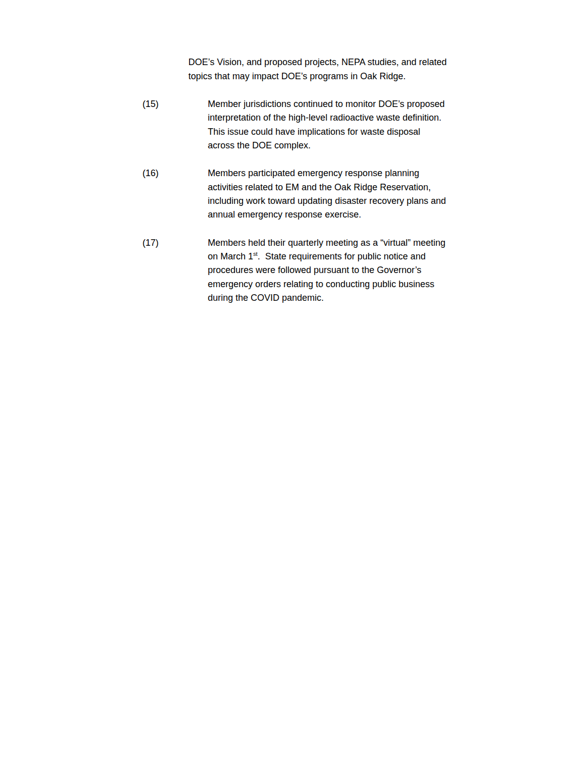DOE’s Vision, and proposed projects, NEPA studies, and related topics that may impact DOE’s programs in Oak Ridge.
(15) Member jurisdictions continued to monitor DOE’s proposed interpretation of the high-level radioactive waste definition. This issue could have implications for waste disposal across the DOE complex.
(16) Members participated emergency response planning activities related to EM and the Oak Ridge Reservation, including work toward updating disaster recovery plans and annual emergency response exercise.
(17) Members held their quarterly meeting as a “virtual” meeting on March 1st. State requirements for public notice and procedures were followed pursuant to the Governor’s emergency orders relating to conducting public business during the COVID pandemic.